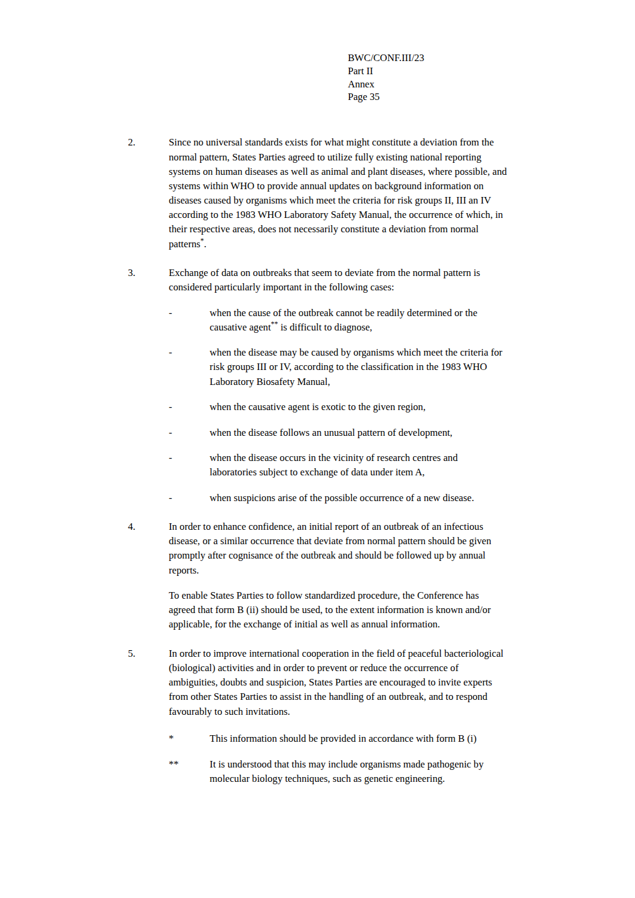BWC/CONF.III/23
Part II
Annex
Page 35
2. Since no universal standards exists for what might constitute a deviation from the normal pattern, States Parties agreed to utilize fully existing national reporting systems on human diseases as well as animal and plant diseases, where possible, and systems within WHO to provide annual updates on background information on diseases caused by organisms which meet the criteria for risk groups II, III an IV according to the 1983 WHO Laboratory Safety Manual, the occurrence of which, in their respective areas, does not necessarily constitute a deviation from normal patterns*.
3. Exchange of data on outbreaks that seem to deviate from the normal pattern is considered particularly important in the following cases:
-when the cause of the outbreak cannot be readily determined or the causative agent** is difficult to diagnose,
-when the disease may be caused by organisms which meet the criteria for risk groups III or IV, according to the classification in the 1983 WHO Laboratory Biosafety Manual,
-when the causative agent is exotic to the given region,
-when the disease follows an unusual pattern of development,
-when the disease occurs in the vicinity of research centres and laboratories subject to exchange of data under item A,
-when suspicions arise of the possible occurrence of a new disease.
4.
In order to enhance confidence, an initial report of an outbreak of an infectious disease, or a similar occurrence that deviate from normal pattern should be given promptly after cognisance of the outbreak and should be followed up by annual reports.
To enable States Parties to follow standardized procedure, the Conference has agreed that form B (ii) should be used, to the extent information is known and/or applicable, for the exchange of initial as well as annual information.
5.
In order to improve international cooperation in the field of peaceful bacteriological (biological) activities and in order to prevent or reduce the occurrence of ambiguities, doubts and suspicion, States Parties are encouraged to invite experts from other States Parties to assist in the handling of an outbreak, and to respond favourably to such invitations.
*This information should be provided in accordance with form B (i)
**It is understood that this may include organisms made pathogenic by molecular biology techniques, such as genetic engineering.